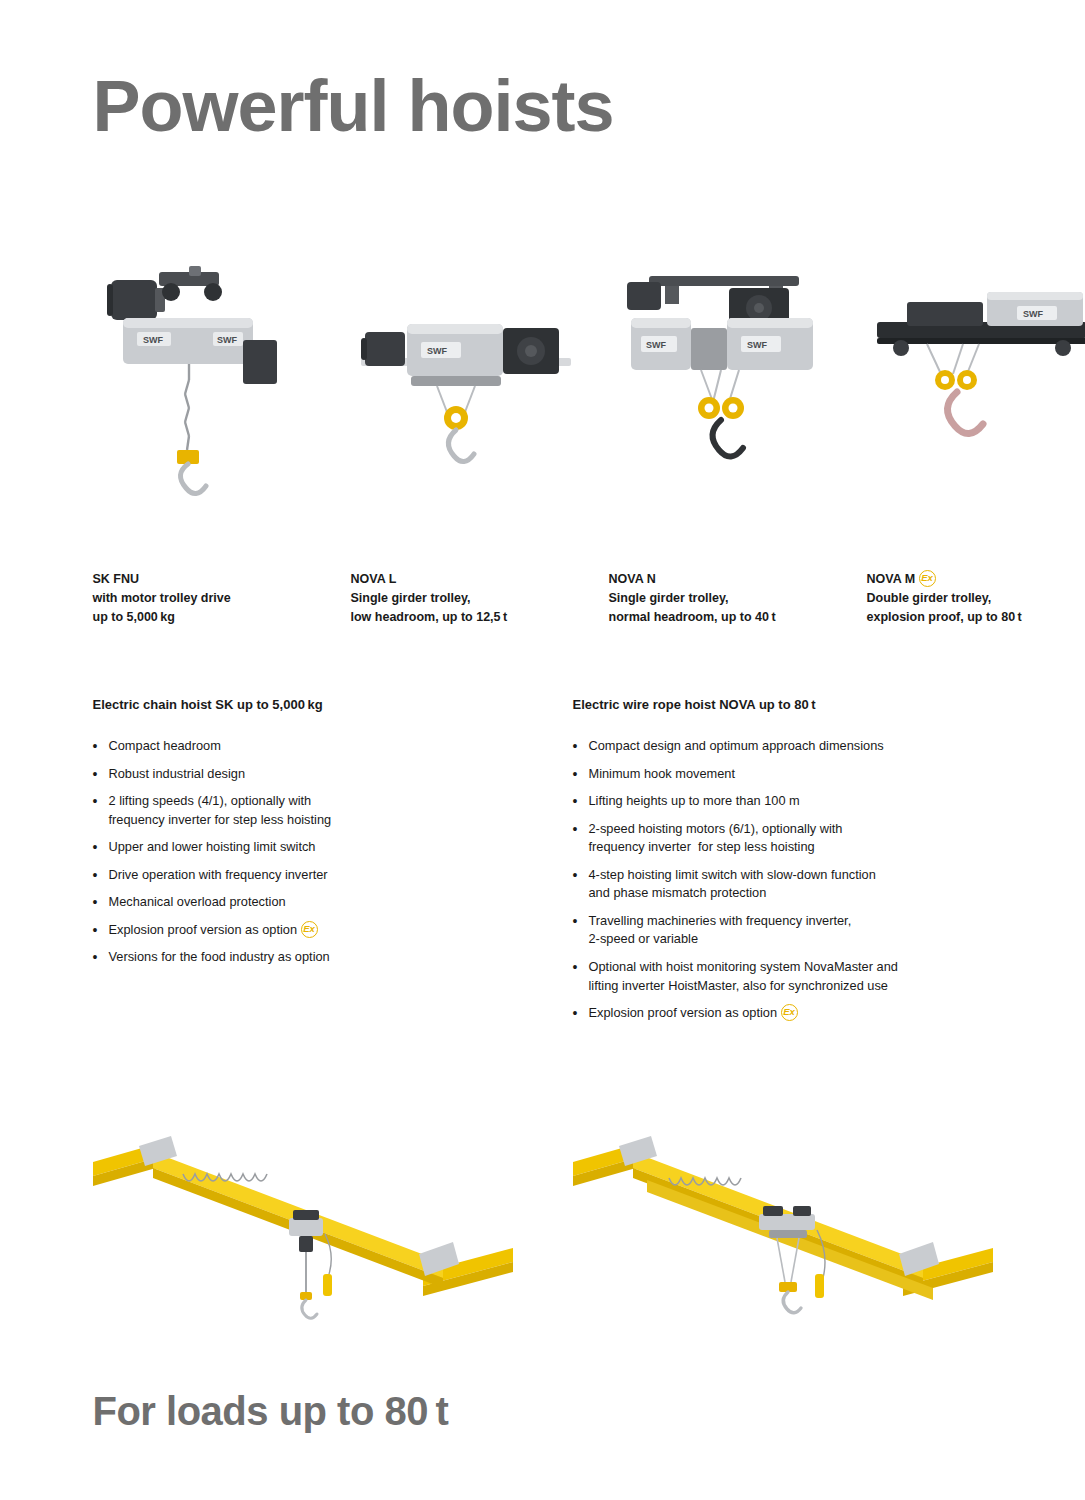Powerful hoists
SWF SWF
SK FNU with motor trolley drive up to 5,000 kg
SWF
NOVA L Single girder trolley, low headroom, up to 12,5 t
SWF SWF
NOVA N Single girder trolley, normal headroom, up to 40 t
SWF
NOVA M Ex Double girder trolley, explosion proof, up to 80 t
Electric chain hoist SK up to 5,000 kg
Compact headroom
Robust industrial design
2 lifting speeds (4/1), optionally with
frequency inverter for step less hoisting
Upper and lower hoisting limit switch
Drive operation with frequency inverter
Mechanical overload protection
Explosion proof version as option Ex
Versions for the food industry as option
Electric wire rope hoist NOVA up to 80 t
Compact design and optimum approach dimensions
Minimum hook movement
Lifting heights up to more than 100 m
2-speed hoisting motors (6/1), optionally with
frequency inverter for step less hoisting
4-step hoisting limit switch with slow-down function
and phase mismatch protection
Travelling machineries with frequency inverter,
2-speed or variable
Optional with hoist monitoring system NovaMaster and
lifting inverter HoistMaster, also for synchronized use
Explosion proof version as option Ex
For loads up to 80 t